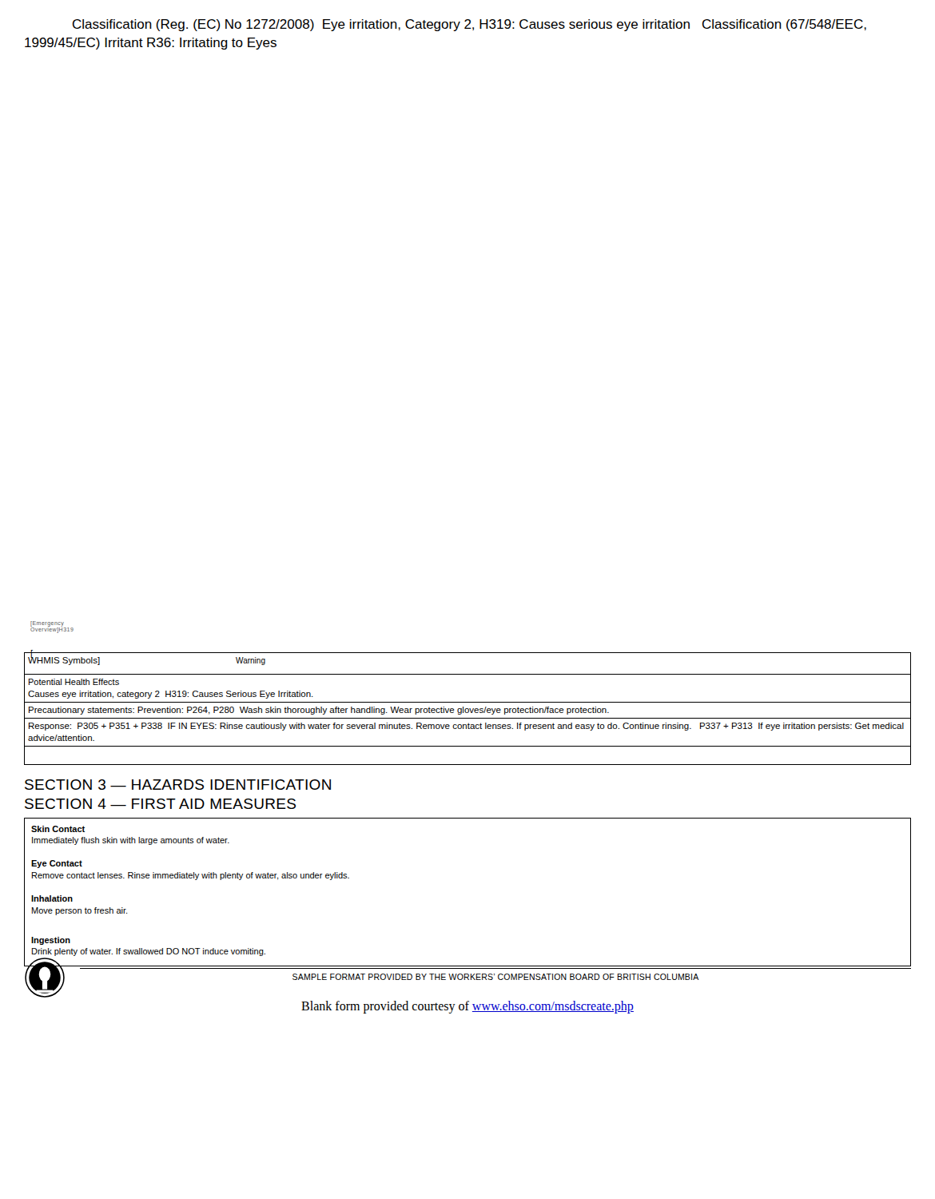Classification (Reg. (EC) No 1272/2008) Eye irritation, Category 2, H319: Causes serious eye irritation Classification (67/548/EEC, 1999/45/EC) Irritant R36: Irritating to Eyes
[Emergency
Overview]H319
[
| WHMIS Symbols] Warning |
| Potential Health Effects Causes eye irritation, category 2 H319: Causes Serious Eye Irritation. |
| Precautionary statements: Prevention: P264, P280 Wash skin thoroughly after handling. Wear protective gloves/eye protection/face protection. |
| Response: P305 + P351 + P338 IF IN EYES: Rinse cautiously with water for several minutes. Remove contact lenses. If present and easy to do. Continue rinsing. P337 + P313 If eye irritation persists: Get medical advice/attention. |
SECTION 3 — HAZARDS IDENTIFICATION
SECTION 4 — FIRST AID MEASURES
| Skin Contact Immediately flush skin with large amounts of water. Eye Contact Remove contact lenses. Rinse immediately with plenty of water, also under eylids. Inhalation Move person to fresh air. Ingestion Drink plenty of water. If swallowed DO NOT induce vomiting. |
SAMPLE FORMAT PROVIDED BY THE WORKERS’ COMPENSATION BOARD OF BRITISH COLUMBIA
Blank form provided courtesy of www.ehso.com/msdscreate.php